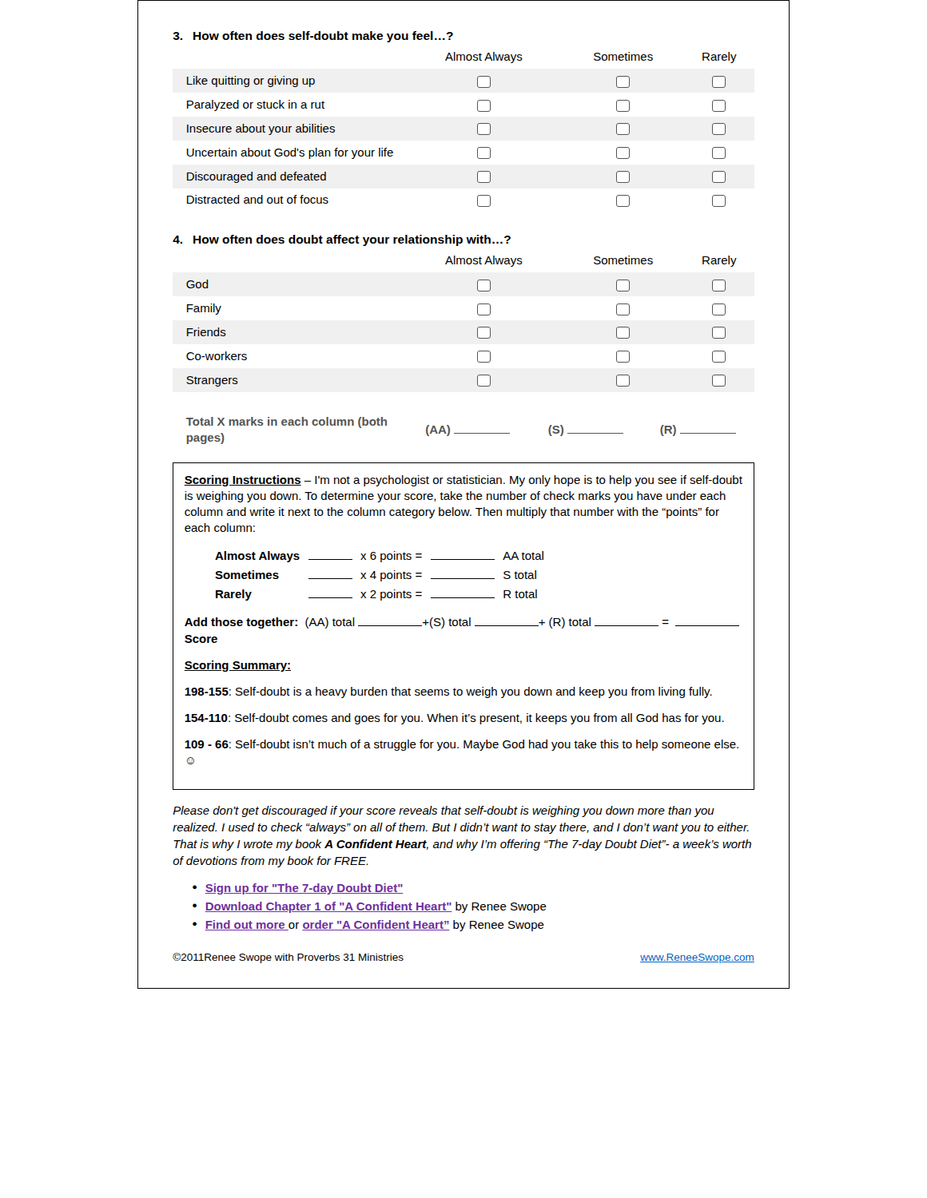3. How often does self-doubt make you feel…?
| | Almost Always | Sometimes | Rarely |
| --- | --- | --- | --- |
| Like quitting or giving up | | | |
| Paralyzed or stuck in a rut | | | |
| Insecure about your abilities | | | |
| Uncertain about God's plan for your life | | | |
| Discouraged and defeated | | | |
| Distracted and out of focus | | | |
4. How often does doubt affect your relationship with…?
| | Almost Always | Sometimes | Rarely |
| --- | --- | --- | --- |
| God | | | |
| Family | | | |
| Friends | | | |
| Co-workers | | | |
| Strangers | | | |
| Total X marks in each column (both pages) | (AA) | (S) | (R) |
Scoring Instructions – I'm not a psychologist or statistician. My only hope is to help you see if self-doubt is weighing you down. To determine your score, take the number of check marks you have under each column and write it next to the column category below. Then multiply that number with the “points” for each column:
| Almost Always | | x 6 points = | | AA total |
| Sometimes | | x 4 points = | | S total |
| Rarely | | x 2 points = | | R total |
Add those together: (AA) total +(S) total + (R) total = Score
Scoring Summary:
198-155: Self-doubt is a heavy burden that seems to weigh you down and keep you from living fully.
154-110: Self-doubt comes and goes for you. When it’s present, it keeps you from all God has for you.
109 - 66: Self-doubt isn’t much of a struggle for you. Maybe God had you take this to help someone else. ☺
Please don't get discouraged if your score reveals that self-doubt is weighing you down more than you realized. I used to check “always” on all of them. But I didn’t want to stay there, and I don’t want you to either. That is why I wrote my book A Confident Heart, and why I’m offering “The 7-day Doubt Diet”- a week’s worth of devotions from my book for FREE.
Sign up for "The 7-day Doubt Diet"
Download Chapter 1 of "A Confident Heart" by Renee Swope
Find out more or order "A Confident Heart” by Renee Swope
©2011Renee Swope with Proverbs 31 Ministries
www.ReneeSwope.com